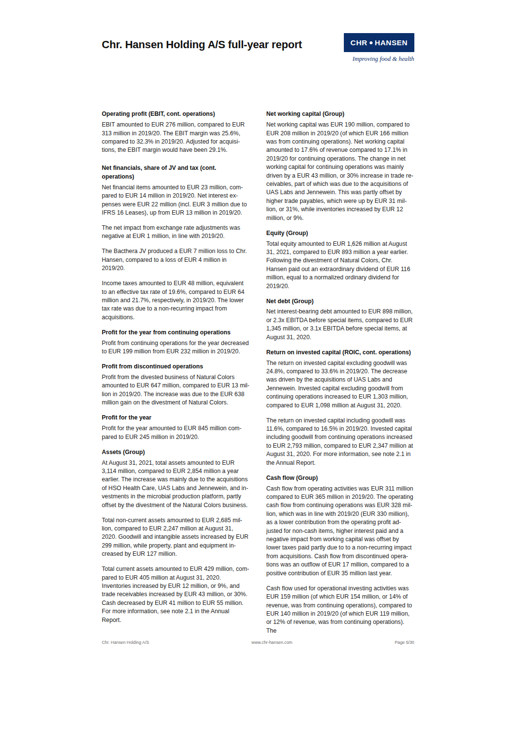Chr. Hansen Holding A/S full-year report
CHR HANSEN
Improving food & health
Operating profit (EBIT, cont. operations)
EBIT amounted to EUR 276 million, compared to EUR 313 million in 2019/20. The EBIT margin was 25.6%, compared to 32.3% in 2019/20. Adjusted for acquisitions, the EBIT margin would have been 29.1%.
Net financials, share of JV and tax (cont. operations)
Net financial items amounted to EUR 23 million, compared to EUR 14 million in 2019/20. Net interest expenses were EUR 22 million (incl. EUR 3 million due to IFRS 16 Leases), up from EUR 13 million in 2019/20.
The net impact from exchange rate adjustments was negative at EUR 1 million, in line with 2019/20.
The Bacthera JV produced a EUR 7 million loss to Chr. Hansen, compared to a loss of EUR 4 million in 2019/20.
Income taxes amounted to EUR 48 million, equivalent to an effective tax rate of 19.6%, compared to EUR 64 million and 21.7%, respectively, in 2019/20. The lower tax rate was due to a non-recurring impact from acquisitions.
Profit for the year from continuing operations
Profit from continuing operations for the year decreased to EUR 199 million from EUR 232 million in 2019/20.
Profit from discontinued operations
Profit from the divested business of Natural Colors amounted to EUR 647 million, compared to EUR 13 million in 2019/20. The increase was due to the EUR 638 million gain on the divestment of Natural Colors.
Profit for the year
Profit for the year amounted to EUR 845 million compared to EUR 245 million in 2019/20.
Assets (Group)
At August 31, 2021, total assets amounted to EUR 3,114 million, compared to EUR 2,854 million a year earlier. The increase was mainly due to the acquisitions of HSO Health Care, UAS Labs and Jennewein, and investments in the microbial production platform, partly offset by the divestment of the Natural Colors business.
Total non-current assets amounted to EUR 2,685 million, compared to EUR 2,247 million at August 31, 2020. Goodwill and intangible assets increased by EUR 299 million, while property, plant and equipment increased by EUR 127 million.
Total current assets amounted to EUR 429 million, compared to EUR 405 million at August 31, 2020. Inventories increased by EUR 12 million, or 9%, and trade receivables increased by EUR 43 million, or 30%. Cash decreased by EUR 41 million to EUR 55 million.
For more information, see note 2.1 in the Annual Report.
Net working capital (Group)
Net working capital was EUR 190 million, compared to EUR 208 million in 2019/20 (of which EUR 166 million was from continuing operations). Net working capital amounted to 17.6% of revenue compared to 17.1% in 2019/20 for continuing operations. The change in net working capital for continuing operations was mainly driven by a EUR 43 million, or 30% increase in trade receivables, part of which was due to the acquisitions of UAS Labs and Jennewein. This was partly offset by higher trade payables, which were up by EUR 31 million, or 31%, while inventories increased by EUR 12 million, or 9%.
Equity (Group)
Total equity amounted to EUR 1,626 million at August 31, 2021, compared to EUR 893 million a year earlier. Following the divestment of Natural Colors, Chr. Hansen paid out an extraordinary dividend of EUR 116 million, equal to a normalized ordinary dividend for 2019/20.
Net debt (Group)
Net interest-bearing debt amounted to EUR 898 million, or 2.3x EBITDA before special items, compared to EUR 1,345 million, or 3.1x EBITDA before special items, at August 31, 2020.
Return on invested capital (ROIC, cont. operations)
The return on invested capital excluding goodwill was 24.8%, compared to 33.6% in 2019/20. The decrease was driven by the acquisitions of UAS Labs and Jennewein. Invested capital excluding goodwill from continuing operations increased to EUR 1,303 million, compared to EUR 1,098 million at August 31, 2020.
The return on invested capital including goodwill was 11.6%, compared to 16.5% in 2019/20. Invested capital including goodwill from continuing operations increased to EUR 2,793 million, compared to EUR 2,347 million at August 31, 2020. For more information, see note 2.1 in the Annual Report.
Cash flow (Group)
Cash flow from operating activities was EUR 311 million compared to EUR 365 million in 2019/20. The operating cash flow from continuing operations was EUR 328 million, which was in line with 2019/20 (EUR 330 million), as a lower contribution from the operating profit adjusted for non-cash items, higher interest paid and a negative impact from working capital was offset by lower taxes paid partly due to to a non-recurring impact from acquisitions. Cash flow from discontinued operations was an outflow of EUR 17 million, compared to a positive contribution of EUR 35 million last year.
Cash flow used for operational investing activities was EUR 159 million (of which EUR 154 million, or 14% of revenue, was from continuing operations), compared to EUR 140 million in 2019/20 (of which EUR 119 million, or 12% of revenue, was from continuing operations). The
Chr. Hansen Holding A/S
www.chr-hansen.com
Page 5/30